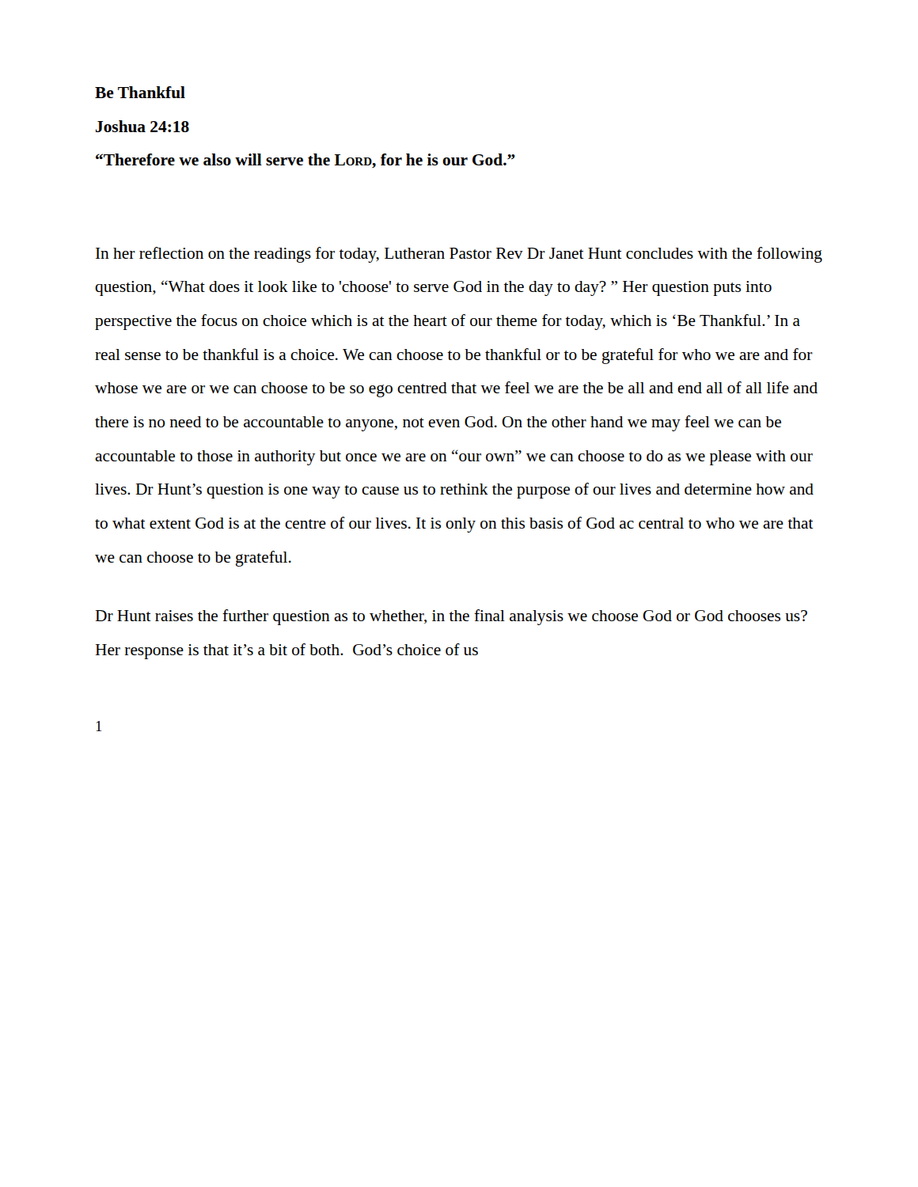Be Thankful
Joshua 24:18
“Therefore we also will serve the Lord, for he is our God.”
In her reflection on the readings for today, Lutheran Pastor Rev Dr Janet Hunt concludes with the following question, “What does it look like to 'choose' to serve God in the day to day? ” Her question puts into perspective the focus on choice which is at the heart of our theme for today, which is ‘Be Thankful.’ In a real sense to be thankful is a choice. We can choose to be thankful or to be grateful for who we are and for whose we are or we can choose to be so ego centred that we feel we are the be all and end all of all life and there is no need to be accountable to anyone, not even God. On the other hand we may feel we can be accountable to those in authority but once we are on “our own” we can choose to do as we please with our lives. Dr Hunt’s question is one way to cause us to rethink the purpose of our lives and determine how and to what extent God is at the centre of our lives. It is only on this basis of God ac central to who we are that we can choose to be grateful.
Dr Hunt raises the further question as to whether, in the final analysis we choose God or God chooses us? Her response is that it’s a bit of both. God’s choice of us
1